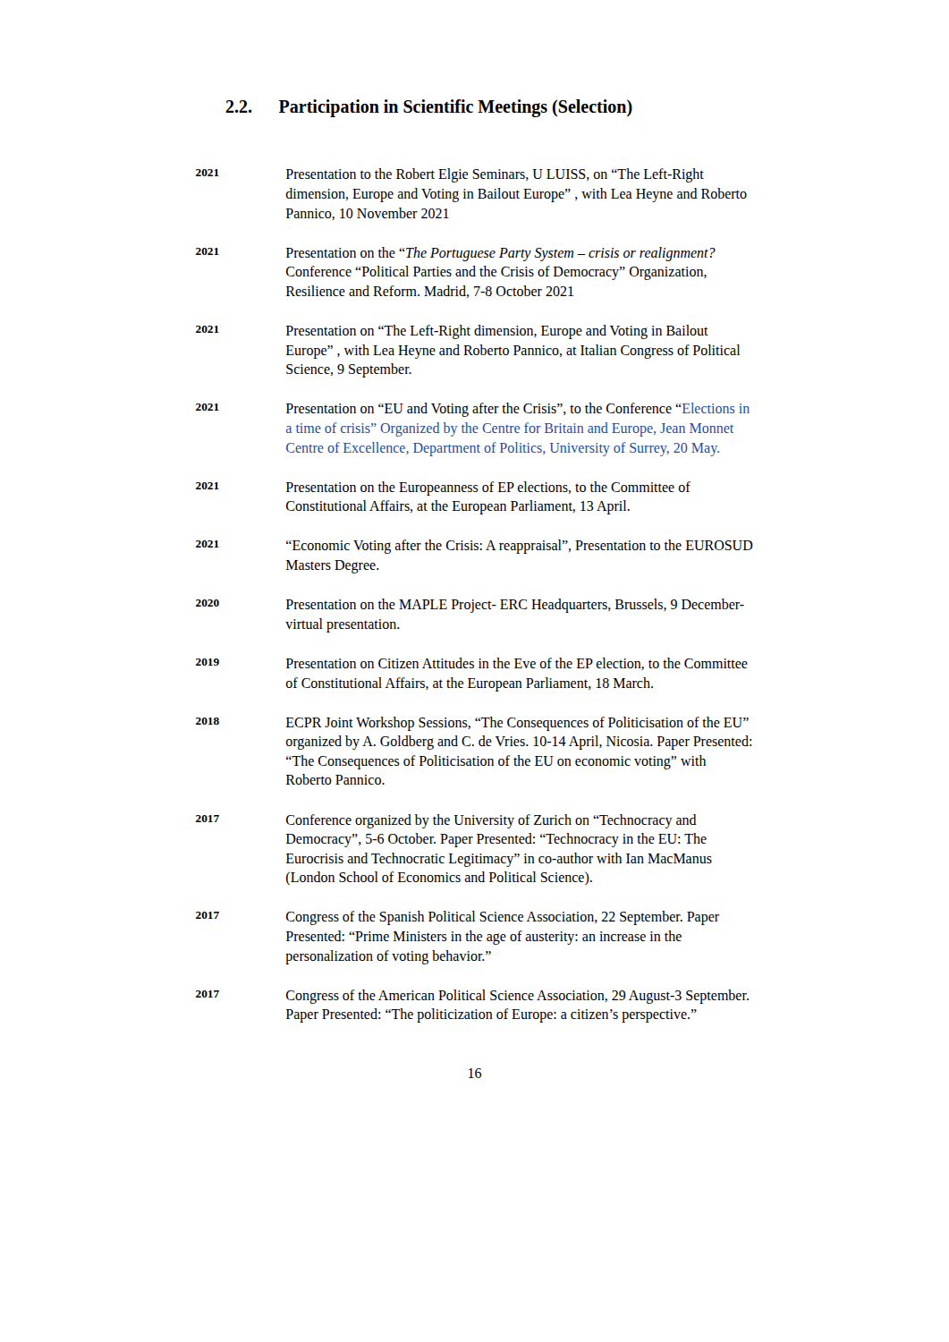2.2. Participation in Scientific Meetings (Selection)
| 2021 | Presentation to the Robert Elgie Seminars, U LUISS, on “The Left-Right dimension, Europe and Voting in Bailout Europe” , with Lea Heyne and Roberto Pannico, 10 November 2021 |
| 2021 | Presentation on the “ The Portuguese Party System – crisis or realignment? Conference “Political Parties and the Crisis of Democracy” Organization, Resilience and Reform. Madrid, 7-8 October 2021 |
| 2021 | Presentation on “The Left-Right dimension, Europe and Voting in Bailout Europe” , with Lea Heyne and Roberto Pannico, at Italian Congress of Political Science, 9 September. |
| 2021 | Presentation on “EU and Voting after the Crisis”, to the Conference “ Elections in a time of crisis” Organized by the Centre for Britain and Europe, Jean Monnet Centre of Excellence, Department of Politics, University of Surrey, 20 May. |
| 2021 | Presentation on the Europeanness of EP elections, to the Committee of Constitutional Affairs, at the European Parliament, 13 April. |
| 2021 | “Economic Voting after the Crisis: A reappraisal”, Presentation to the EUROSUD Masters Degree. |
| 2020 | Presentation on the MAPLE Project- ERC Headquarters, Brussels, 9 December- virtual presentation. |
| 2019 | Presentation on Citizen Attitudes in the Eve of the EP election, to the Committee of Constitutional Affairs, at the European Parliament, 18 March. |
| 2018 | ECPR Joint Workshop Sessions, “The Consequences of Politicisation of the EU” organized by A. Goldberg and C. de Vries. 10-14 April, Nicosia. Paper Presented: “The Consequences of Politicisation of the EU on economic voting” with Roberto Pannico. |
| 2017 | Conference organized by the University of Zurich on “Technocracy and Democracy”, 5-6 October. Paper Presented: “Technocracy in the EU: The Eurocrisis and Technocratic Legitimacy” in co-author with Ian MacManus (London School of Economics and Political Science). |
| 2017 | Congress of the Spanish Political Science Association, 22 September. Paper Presented: “Prime Ministers in the age of austerity: an increase in the personalization of voting behavior.” |
| 2017 | Congress of the American Political Science Association, 29 August-3 September. Paper Presented: “The politicization of Europe: a citizen’s perspective.” |
16